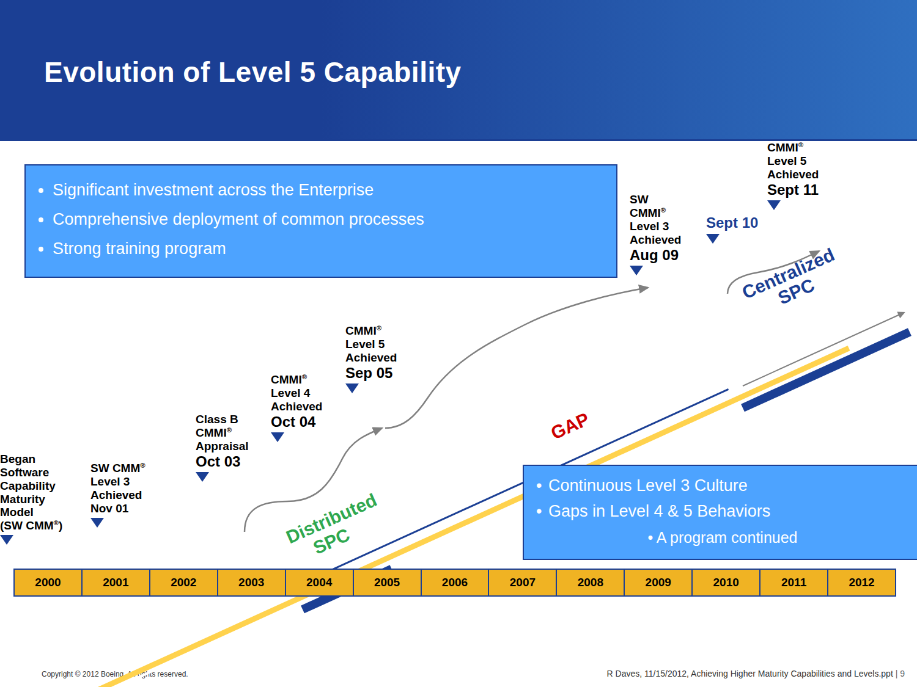Evolution of Level 5 Capability
Significant investment across the Enterprise
Comprehensive deployment of common processes
Strong training program
Continuous Level 3 Culture Gaps in Level 4 & 5 Behaviors • A program continued
Began
Software
Capability
Maturity
Model
(SW CMM®)
SW CMM®
Level 3
Achieved
Nov 01
Class B
CMMI®
Appraisal
Oct 03
CMMI®
Level 4
Achieved
Oct 04
CMMI®
Level 5
Achieved
Sep 05
SW
CMMI®
Level 3
Achieved
Aug 09
Sept 10
CMMI®
Level 5
Achieved
Sept 11
Distributed
SPC
GAP
Centralized
SPC
2000
2001
2002
2003
2004
2005
2006
2007
2008
2009
2010
2011
2012
Copyright © 2012 Boeing. All rights reserved.
R Daves, 11/15/2012, Achieving Higher Maturity Capabilities and Levels.ppt | 9